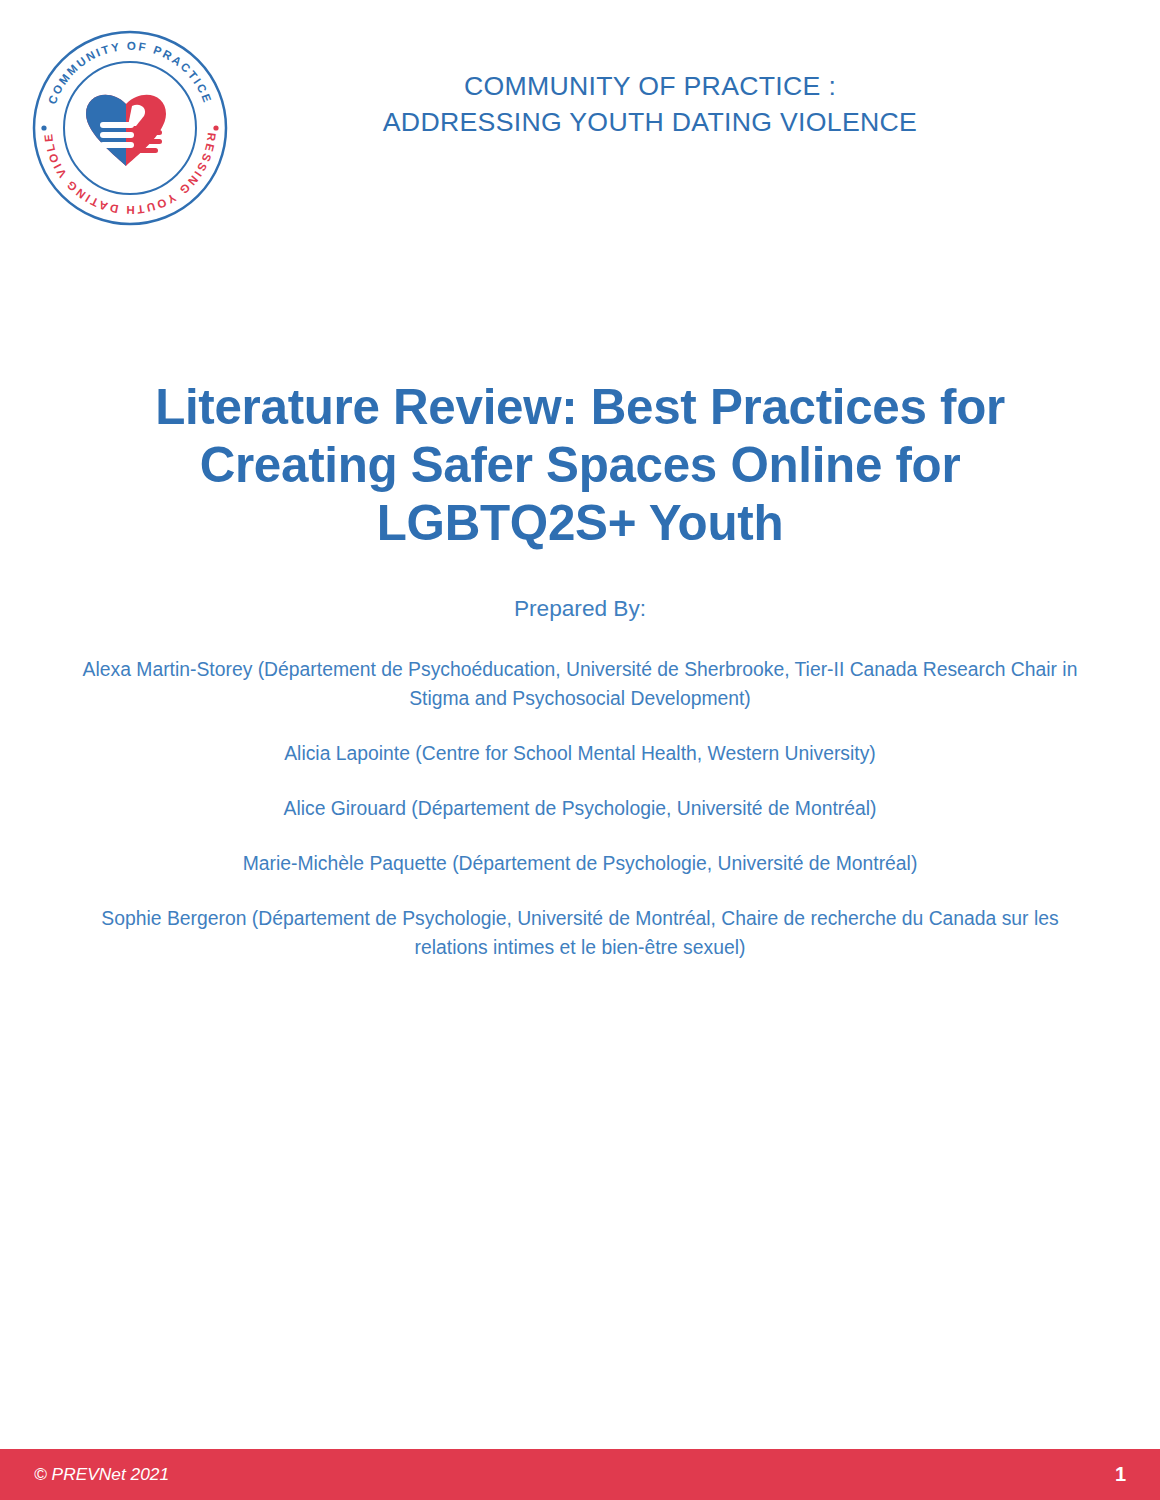COMMUNITY OF PRACTICE ADDRESSING YOUTH DATING VIOLENCE
COMMUNITY OF PRACTICE :
ADDRESSING YOUTH DATING VIOLENCE
Literature Review: Best Practices for Creating Safer Spaces Online for LGBTQ2S+ Youth
Prepared By:
Alexa Martin-Storey (Département de Psychoéducation, Université de Sherbrooke, Tier-II Canada Research Chair in Stigma and Psychosocial Development)
Alicia Lapointe (Centre for School Mental Health, Western University)
Alice Girouard (Département de Psychologie, Université de Montréal)
Marie-Michèle Paquette (Département de Psychologie, Université de Montréal)
Sophie Bergeron (Département de Psychologie, Université de Montréal, Chaire de recherche du Canada sur les relations intimes et le bien-être sexuel)
© PREVNet 2021 1